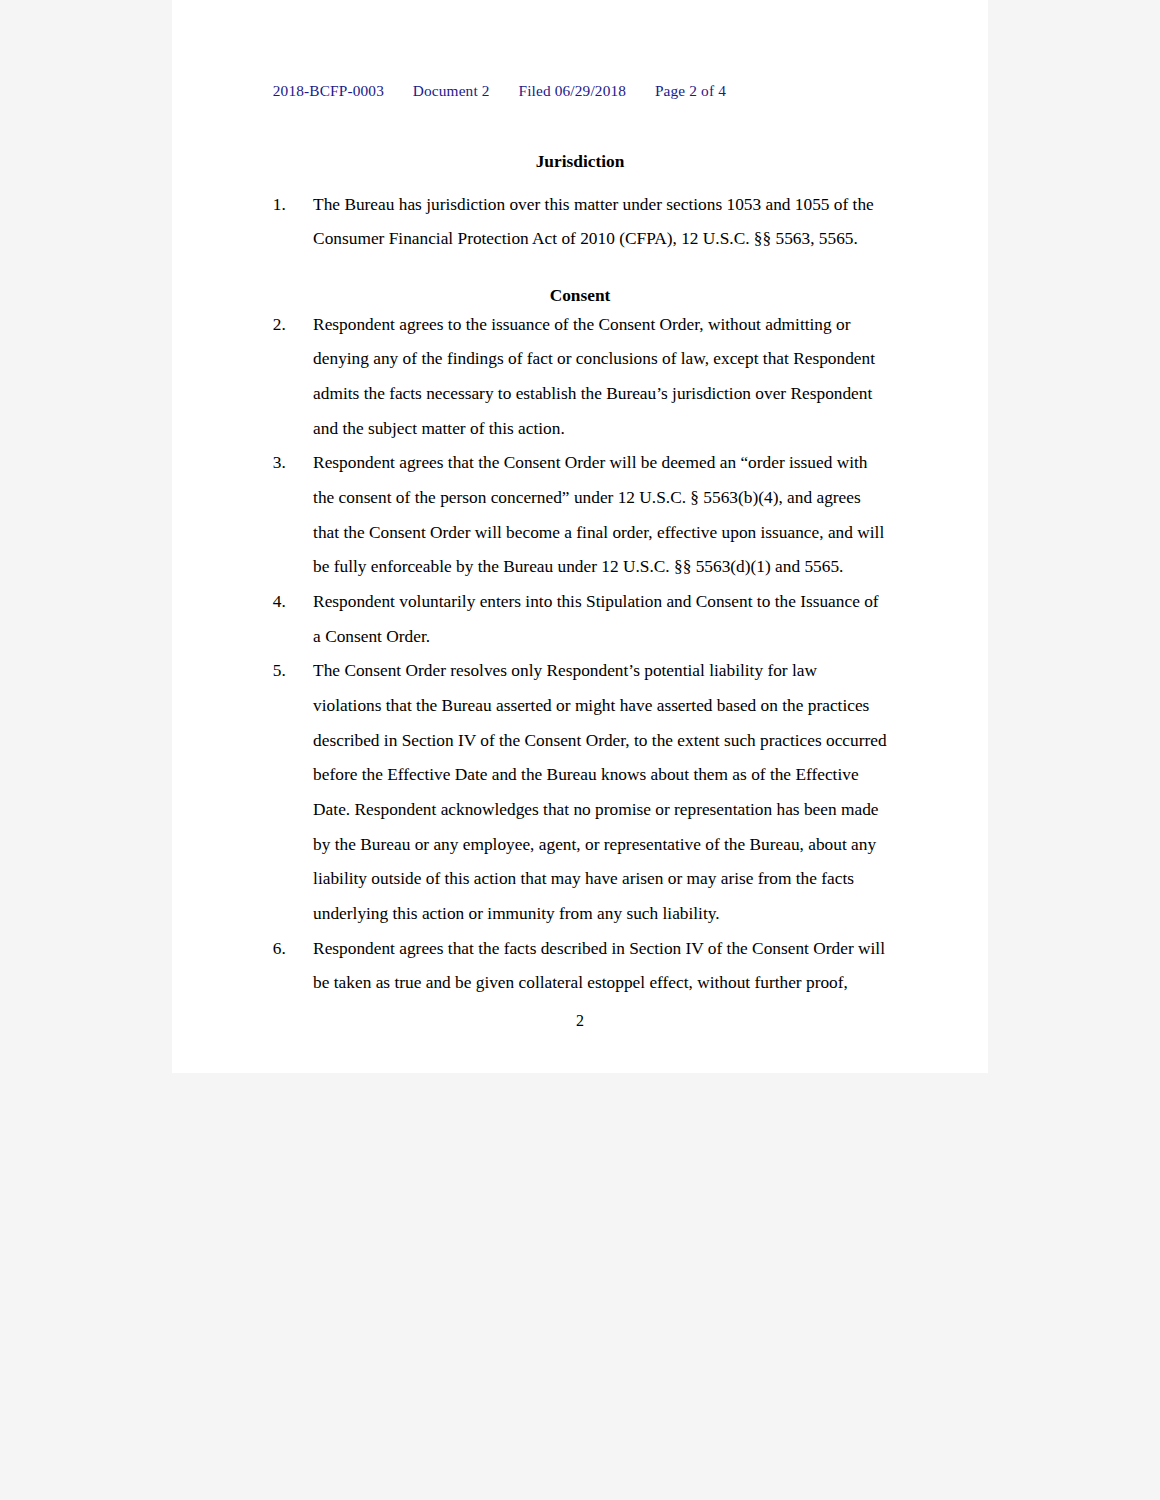2018-BCFP-0003 Document 2 Filed 06/29/2018 Page 2 of 4
Jurisdiction
1. The Bureau has jurisdiction over this matter under sections 1053 and 1055 of the Consumer Financial Protection Act of 2010 (CFPA), 12 U.S.C. §§ 5563, 5565.
Consent
2. Respondent agrees to the issuance of the Consent Order, without admitting or denying any of the findings of fact or conclusions of law, except that Respondent admits the facts necessary to establish the Bureau’s jurisdiction over Respondent and the subject matter of this action.
3. Respondent agrees that the Consent Order will be deemed an “order issued with the consent of the person concerned” under 12 U.S.C. § 5563(b)(4), and agrees that the Consent Order will become a final order, effective upon issuance, and will be fully enforceable by the Bureau under 12 U.S.C. §§ 5563(d)(1) and 5565.
4. Respondent voluntarily enters into this Stipulation and Consent to the Issuance of a Consent Order.
5. The Consent Order resolves only Respondent’s potential liability for law violations that the Bureau asserted or might have asserted based on the practices described in Section IV of the Consent Order, to the extent such practices occurred before the Effective Date and the Bureau knows about them as of the Effective Date. Respondent acknowledges that no promise or representation has been made by the Bureau or any employee, agent, or representative of the Bureau, about any liability outside of this action that may have arisen or may arise from the facts underlying this action or immunity from any such liability.
6. Respondent agrees that the facts described in Section IV of the Consent Order will be taken as true and be given collateral estoppel effect, without further proof,
2